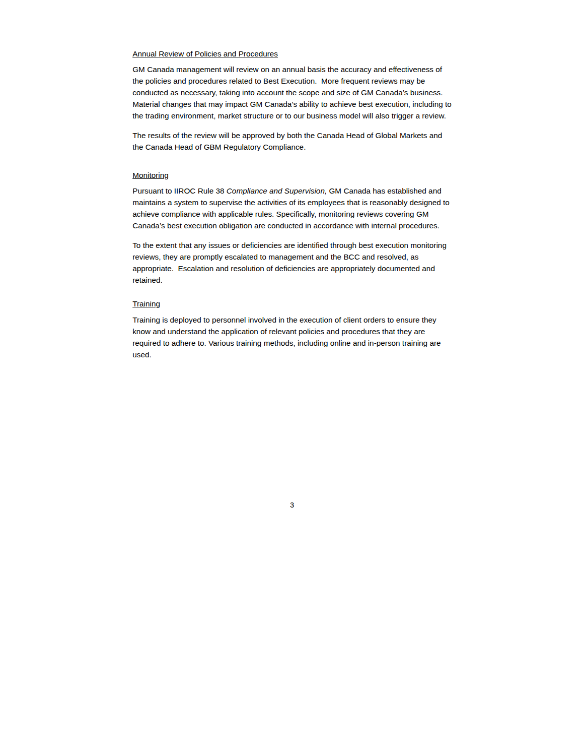Annual Review of Policies and Procedures
GM Canada management will review on an annual basis the accuracy and effectiveness of the policies and procedures related to Best Execution. More frequent reviews may be conducted as necessary, taking into account the scope and size of GM Canada’s business. Material changes that may impact GM Canada’s ability to achieve best execution, including to the trading environment, market structure or to our business model will also trigger a review.
The results of the review will be approved by both the Canada Head of Global Markets and the Canada Head of GBM Regulatory Compliance.
Monitoring
Pursuant to IIROC Rule 38 Compliance and Supervision, GM Canada has established and maintains a system to supervise the activities of its employees that is reasonably designed to achieve compliance with applicable rules. Specifically, monitoring reviews covering GM Canada’s best execution obligation are conducted in accordance with internal procedures.
To the extent that any issues or deficiencies are identified through best execution monitoring reviews, they are promptly escalated to management and the BCC and resolved, as appropriate. Escalation and resolution of deficiencies are appropriately documented and retained.
Training
Training is deployed to personnel involved in the execution of client orders to ensure they know and understand the application of relevant policies and procedures that they are required to adhere to. Various training methods, including online and in-person training are used.
3